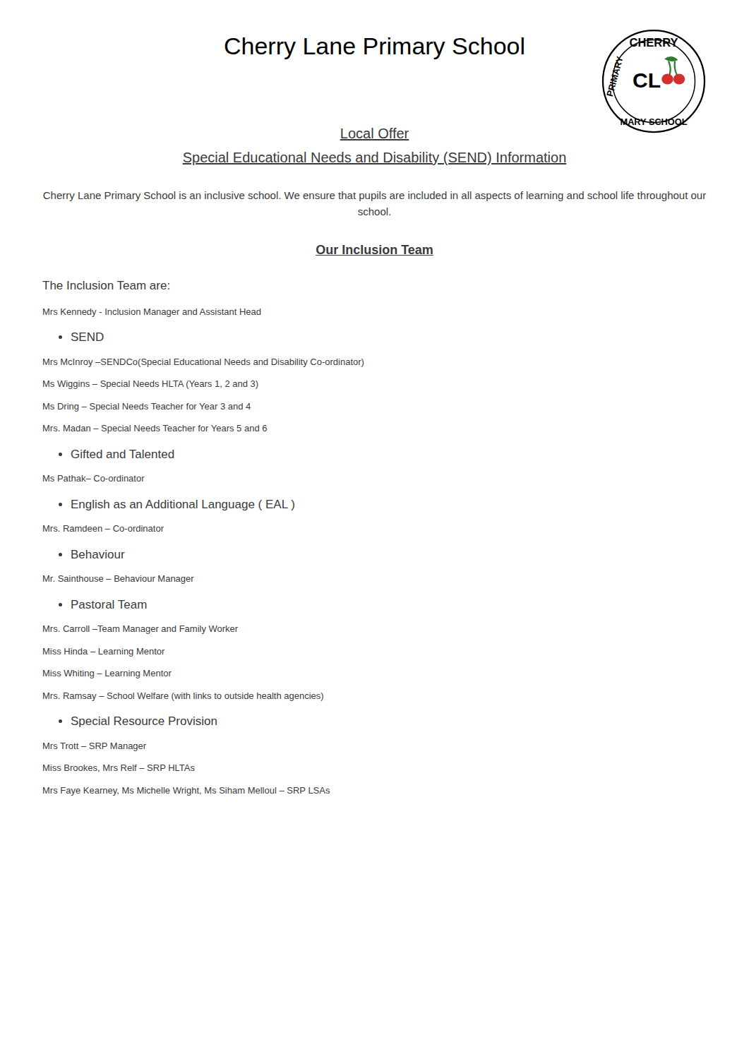CHERRY MARY SCHOOL PRIMARY CL
Cherry Lane Primary School
Local Offer
Special Educational Needs and Disability (SEND) Information
Cherry Lane Primary School is an inclusive school. We ensure that pupils are included in all aspects of learning and school life throughout our school.
Our Inclusion Team
The Inclusion Team are:
Mrs Kennedy - Inclusion Manager and Assistant Head
SEND
Mrs McInroy –SENDCo(Special Educational Needs and Disability Co-ordinator)
Ms Wiggins – Special Needs HLTA (Years 1, 2 and 3)
Ms Dring – Special Needs Teacher for Year 3 and 4
Mrs. Madan – Special Needs Teacher for Years 5 and 6
Gifted and Talented
Ms Pathak– Co-ordinator
English as an Additional Language ( EAL )
Mrs. Ramdeen – Co-ordinator
Behaviour
Mr. Sainthouse – Behaviour Manager
Pastoral Team
Mrs. Carroll –Team Manager and Family Worker
Miss Hinda – Learning Mentor
Miss Whiting – Learning Mentor
Mrs. Ramsay – School Welfare (with links to outside health agencies)
Special Resource Provision
Mrs Trott – SRP Manager
Miss Brookes, Mrs Relf – SRP HLTAs
Mrs Faye Kearney, Ms Michelle Wright, Ms Siham Melloul – SRP LSAs